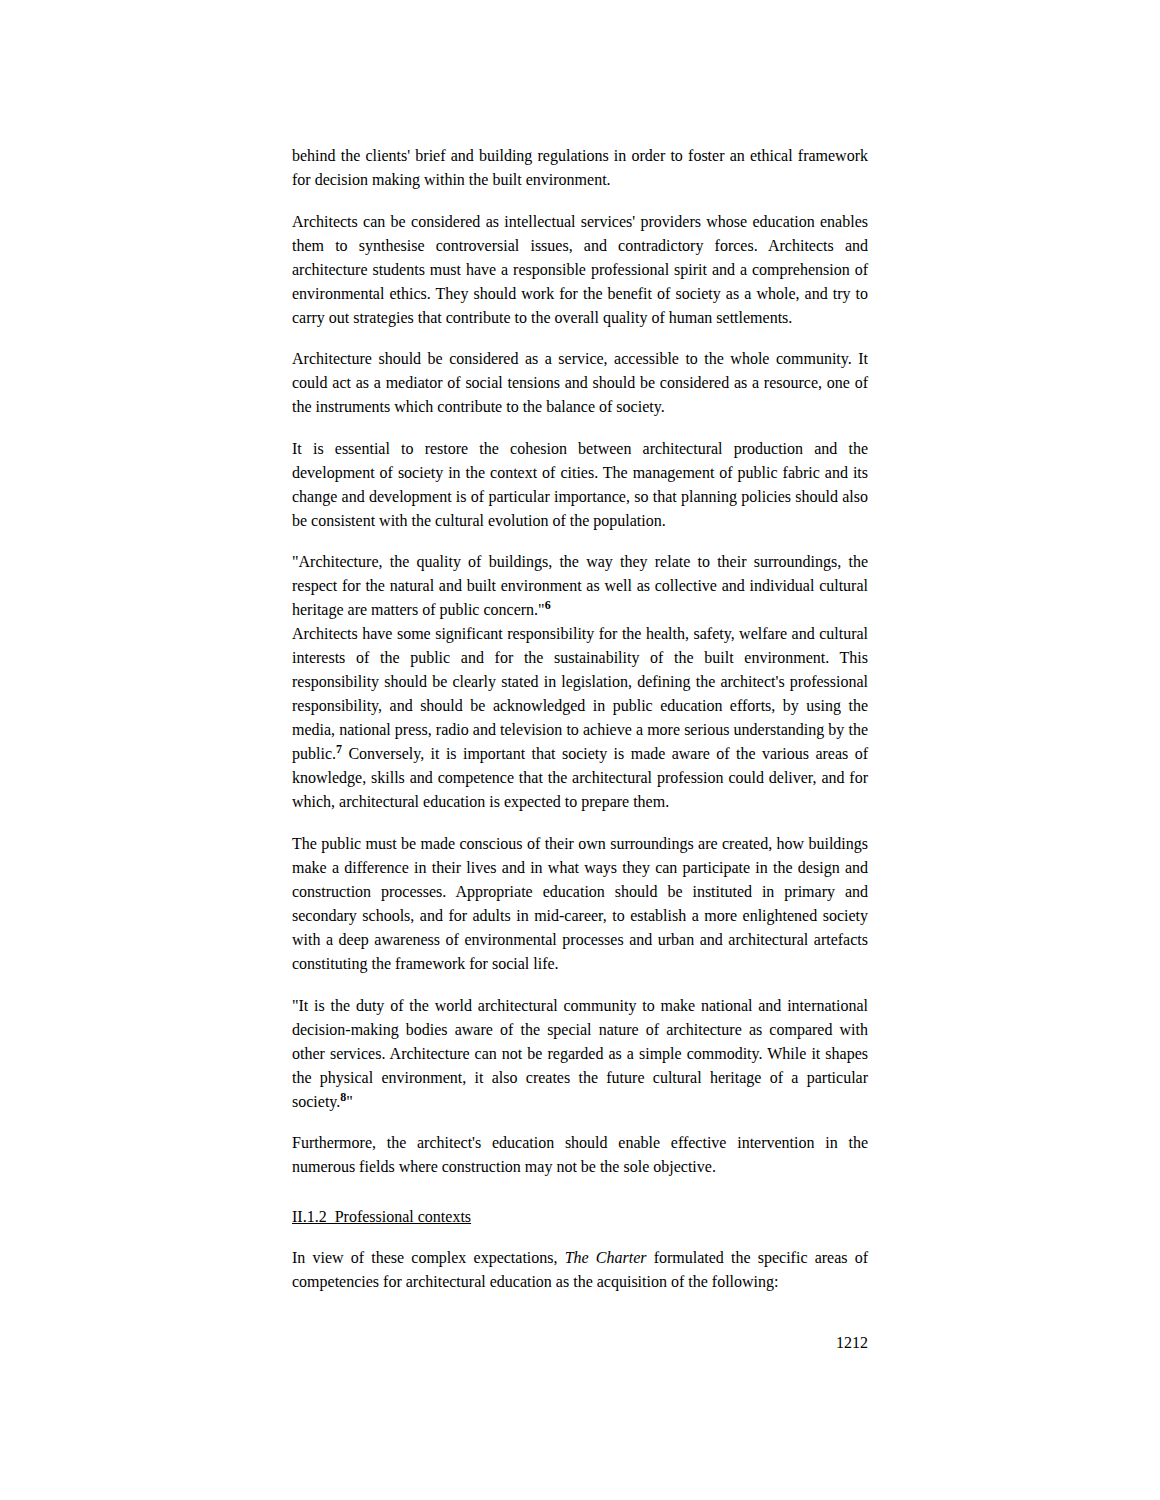behind the clients' brief and building regulations in order to foster an ethical framework for decision making within the built environment.
Architects can be considered as intellectual services' providers whose education enables them to synthesise controversial issues, and contradictory forces. Architects and architecture students must have a responsible professional spirit and a comprehension of environmental ethics. They should work for the benefit of society as a whole, and try to carry out strategies that contribute to the overall quality of human settlements.
Architecture should be considered as a service, accessible to the whole community. It could act as a mediator of social tensions and should be considered as a resource, one of the instruments which contribute to the balance of society.
It is essential to restore the cohesion between architectural production and the development of society in the context of cities. The management of public fabric and its change and development is of particular importance, so that planning policies should also be consistent with the cultural evolution of the population.
"Architecture, the quality of buildings, the way they relate to their surroundings, the respect for the natural and built environment as well as collective and individual cultural heritage are matters of public concern."6
Architects have some significant responsibility for the health, safety, welfare and cultural interests of the public and for the sustainability of the built environment. This responsibility should be clearly stated in legislation, defining the architect's professional responsibility, and should be acknowledged in public education efforts, by using the media, national press, radio and television to achieve a more serious understanding by the public.7 Conversely, it is important that society is made aware of the various areas of knowledge, skills and competence that the architectural profession could deliver, and for which, architectural education is expected to prepare them.
The public must be made conscious of their own surroundings are created, how buildings make a difference in their lives and in what ways they can participate in the design and construction processes. Appropriate education should be instituted in primary and secondary schools, and for adults in mid-career, to establish a more enlightened society with a deep awareness of environmental processes and urban and architectural artefacts constituting the framework for social life.
"It is the duty of the world architectural community to make national and international decision-making bodies aware of the special nature of architecture as compared with other services. Architecture can not be regarded as a simple commodity. While it shapes the physical environment, it also creates the future cultural heritage of a particular society.8"
Furthermore, the architect's education should enable effective intervention in the numerous fields where construction may not be the sole objective.
II.1.2 Professional contexts
In view of these complex expectations, The Charter formulated the specific areas of competencies for architectural education as the acquisition of the following:
1212